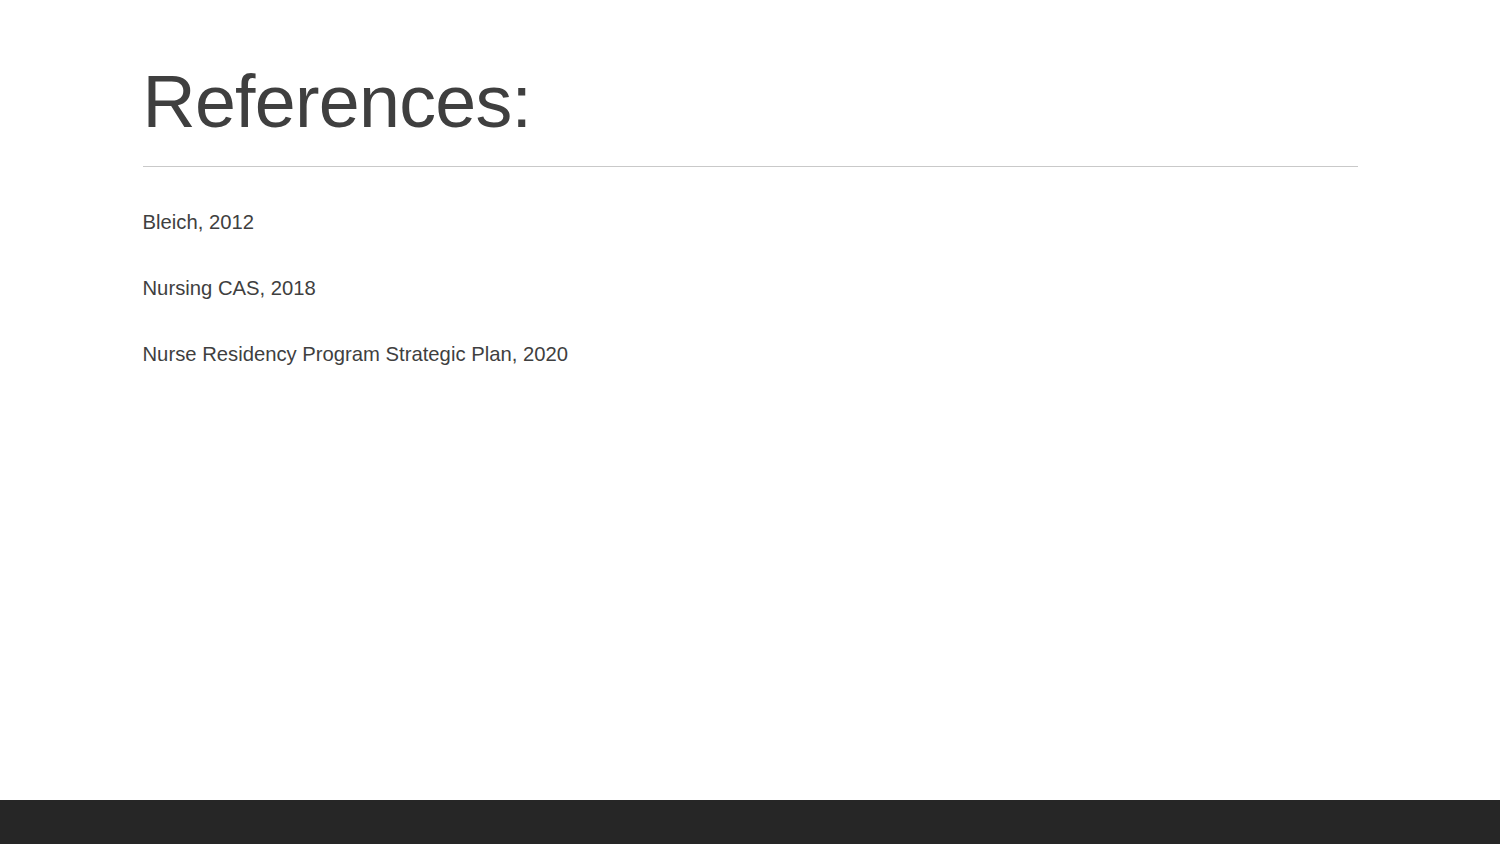References:
Bleich, 2012
Nursing CAS, 2018
Nurse Residency Program Strategic Plan, 2020